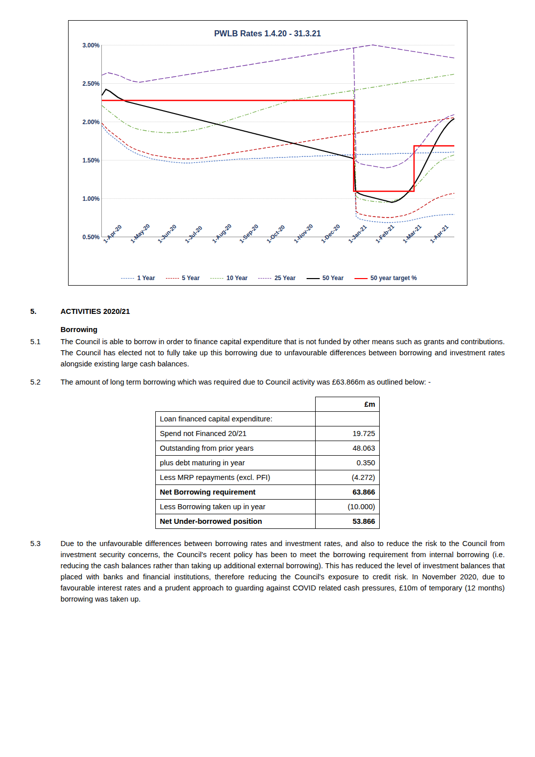PWLB Rates 1.4.20 - 31.3.21
3.00%
2.50%
2.00%
1.50%
1.00%
0.50%
1-Apr-20
1-May-20
1-Jun-20
1-Jul-20
1-Aug-20
1-Sep-20
1-Oct-20
1-Nov-20
1-Dec-20
1-Jan-21
1-Feb-21
1-Mar-21
1-Apr-21
1 Year 5 Year 10 Year 25 Year 50 Year 50 year target %
5.
ACTIVITIES 2020/21
Borrowing
5.1
The Council is able to borrow in order to finance capital expenditure that is not funded by other means such as grants and contributions. The Council has elected not to fully take up this borrowing due to unfavourable differences between borrowing and investment rates alongside existing large cash balances.
5.2
The amount of long term borrowing which was required due to Council activity was £63.866m as outlined below: -
| | £m |
| Loan financed capital expenditure: | |
| Spend not Financed 20/21 | 19.725 |
| Outstanding from prior years | 48.063 |
| plus debt maturing in year | 0.350 |
| Less MRP repayments (excl. PFI) | (4.272) |
| Net Borrowing requirement | 63.866 |
| Less Borrowing taken up in year | (10.000) |
| Net Under-borrowed position | 53.866 |
5.3
Due to the unfavourable differences between borrowing rates and investment rates, and also to reduce the risk to the Council from investment security concerns, the Council's recent policy has been to meet the borrowing requirement from internal borrowing (i.e. reducing the cash balances rather than taking up additional external borrowing). This has reduced the level of investment balances that placed with banks and financial institutions, therefore reducing the Council's exposure to credit risk. In November 2020, due to favourable interest rates and a prudent approach to guarding against COVID related cash pressures, £10m of temporary (12 months) borrowing was taken up.